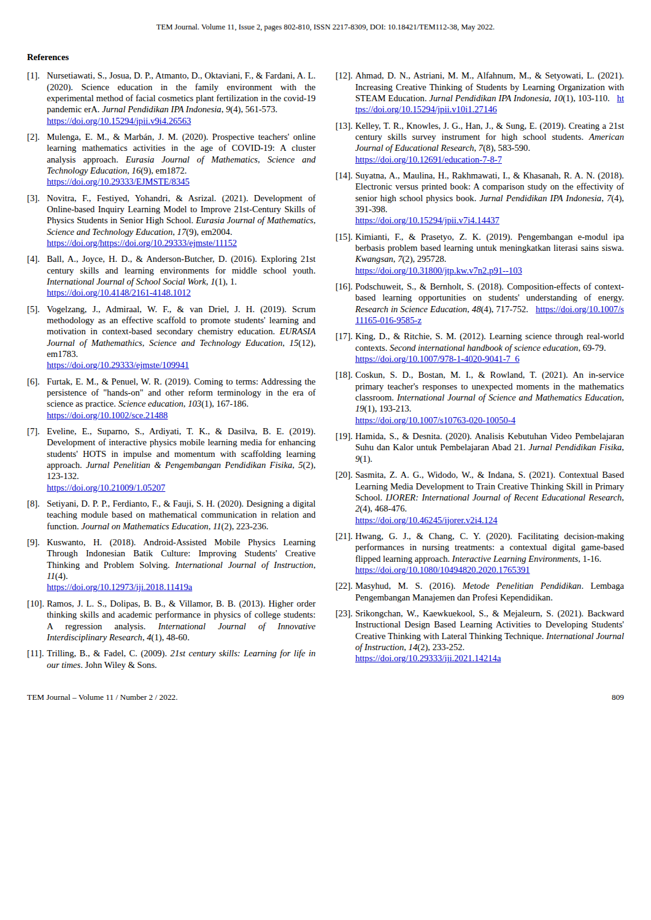TEM Journal. Volume 11, Issue 2, pages 802-810, ISSN 2217-8309, DOI: 10.18421/TEM112-38, May 2022.
References
Nursetiawati, S., Josua, D. P., Atmanto, D., Oktaviani, F., & Fardani, A. L. (2020). Science education in the family environment with the experimental method of facial cosmetics plant fertilization in the covid-19 pandemic erA. Jurnal Pendidikan IPA Indonesia, 9(4), 561-573.
https://doi.org/10.15294/jpii.v9i4.26563
Mulenga, E. M., & Marbán, J. M. (2020). Prospective teachers' online learning mathematics activities in the age of COVID-19: A cluster analysis approach. Eurasia Journal of Mathematics, Science and Technology Education, 16(9), em1872.
https://doi.org/10.29333/EJMSTE/8345
Novitra, F., Festiyed, Yohandri, & Asrizal. (2021). Development of Online-based Inquiry Learning Model to Improve 21st-Century Skills of Physics Students in Senior High School. Eurasia Journal of Mathematics, Science and Technology Education, 17(9), em2004.
https://doi.org/https://doi.org/10.29333/ejmste/11152
Ball, A., Joyce, H. D., & Anderson-Butcher, D. (2016). Exploring 21st century skills and learning environments for middle school youth. International Journal of School Social Work, 1(1), 1.
https://doi.org/10.4148/2161-4148.1012
Vogelzang, J., Admiraal, W. F., & van Driel, J. H. (2019). Scrum methodology as an effective scaffold to promote students' learning and motivation in context-based secondary chemistry education. EURASIA Journal of Mathemathics, Science and Technology Education, 15(12), em1783.
https://doi.org/10.29333/ejmste/109941
Furtak, E. M., & Penuel, W. R. (2019). Coming to terms: Addressing the persistence of "hands-on" and other reform terminology in the era of science as practice. Science education, 103(1), 167-186.
https://doi.org/10.1002/sce.21488
Eveline, E., Suparno, S., Ardiyati, T. K., & Dasilva, B. E. (2019). Development of interactive physics mobile learning media for enhancing students' HOTS in impulse and momentum with scaffolding learning approach. Jurnal Penelitian & Pengembangan Pendidikan Fisika, 5(2), 123-132.
https://doi.org/10.21009/1.05207
Setiyani, D. P. P., Ferdianto, F., & Fauji, S. H. (2020). Designing a digital teaching module based on mathematical communication in relation and function. Journal on Mathematics Education, 11(2), 223-236.
Kuswanto, H. (2018). Android-Assisted Mobile Physics Learning Through Indonesian Batik Culture: Improving Students' Creative Thinking and Problem Solving. International Journal of Instruction, 11(4).
https://doi.org/10.12973/iji.2018.11419a
Ramos, J. L. S., Dolipas, B. B., & Villamor, B. B. (2013). Higher order thinking skills and academic performance in physics of college students: A regression analysis. International Journal of Innovative Interdisciplinary Research, 4(1), 48-60.
Trilling, B., & Fadel, C. (2009). 21st century skills: Learning for life in our times. John Wiley & Sons.
Ahmad, D. N., Astriani, M. M., Alfahnum, M., & Setyowati, L. (2021). Increasing Creative Thinking of Students by Learning Organization with STEAM Education. Jurnal Pendidikan IPA Indonesia, 10(1), 103-110. https://doi.org/10.15294/jpii.v10i1.27146
Kelley, T. R., Knowles, J. G., Han, J., & Sung, E. (2019). Creating a 21st century skills survey instrument for high school students. American Journal of Educational Research, 7(8), 583-590.
https://doi.org/10.12691/education-7-8-7
Suyatna, A., Maulina, H., Rakhmawati, I., & Khasanah, R. A. N. (2018). Electronic versus printed book: A comparison study on the effectivity of senior high school physics book. Jurnal Pendidikan IPA Indonesia, 7(4), 391-398.
https://doi.org/10.15294/jpii.v7i4.14437
Kimianti, F., & Prasetyo, Z. K. (2019). Pengembangan e-modul ipa berbasis problem based learning untuk meningkatkan literasi sains siswa. Kwangsan, 7(2), 295728.
https://doi.org/10.31800/jtp.kw.v7n2.p91--103
Podschuweit, S., & Bernholt, S. (2018). Composition-effects of context-based learning opportunities on students' understanding of energy. Research in Science Education, 48(4), 717-752. https://doi.org/10.1007/s11165-016-9585-z
King, D., & Ritchie, S. M. (2012). Learning science through real-world contexts. Second international handbook of science education, 69-79.
https://doi.org/10.1007/978-1-4020-9041-7_6
Coskun, S. D., Bostan, M. I., & Rowland, T. (2021). An in-service primary teacher's responses to unexpected moments in the mathematics classroom. International Journal of Science and Mathematics Education, 19(1), 193-213.
https://doi.org/10.1007/s10763-020-10050-4
Hamida, S., & Desnita. (2020). Analisis Kebutuhan Video Pembelajaran Suhu dan Kalor untuk Pembelajaran Abad 21. Jurnal Pendidikan Fisika, 9(1).
Sasmita, Z. A. G., Widodo, W., & Indana, S. (2021). Contextual Based Learning Media Development to Train Creative Thinking Skill in Primary School. IJORER: International Journal of Recent Educational Research, 2(4), 468-476.
https://doi.org/10.46245/ijorer.v2i4.124
Hwang, G. J., & Chang, C. Y. (2020). Facilitating decision-making performances in nursing treatments: a contextual digital game-based flipped learning approach. Interactive Learning Environments, 1-16.
https://doi.org/10.1080/10494820.2020.1765391
Masyhud, M. S. (2016). Metode Penelitian Pendidikan. Lembaga Pengembangan Manajemen dan Profesi Kependidikan.
Srikongchan, W., Kaewkuekool, S., & Mejaleurn, S. (2021). Backward Instructional Design Based Learning Activities to Developing Students' Creative Thinking with Lateral Thinking Technique. International Journal of Instruction, 14(2), 233-252.
https://doi.org/10.29333/iji.2021.14214a
TEM Journal – Volume 11 / Number 2 / 2022.
809